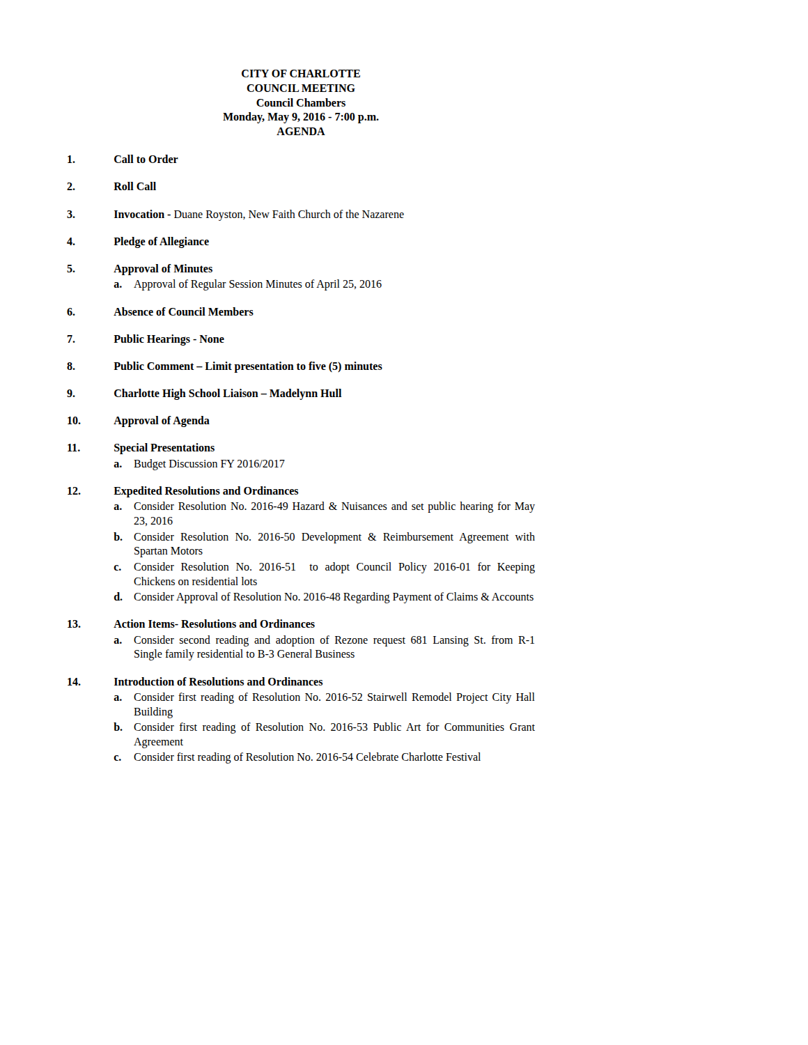CITY OF CHARLOTTE
COUNCIL MEETING
Council Chambers
Monday, May 9, 2016 - 7:00 p.m.
AGENDA
Call to Order
Roll Call
Invocation - Duane Royston, New Faith Church of the Nazarene
Pledge of Allegiance
Approval of Minutes
Approval of Regular Session Minutes of April 25, 2016
Absence of Council Members
Public Hearings - None
Public Comment – Limit presentation to five (5) minutes
Charlotte High School Liaison – Madelynn Hull
Approval of Agenda
Special Presentations
Budget Discussion FY 2016/2017
Expedited Resolutions and Ordinances
Consider Resolution No. 2016-49 Hazard & Nuisances and set public hearing for May 23, 2016
Consider Resolution No. 2016-50 Development & Reimbursement Agreement with Spartan Motors
Consider Resolution No. 2016-51 to adopt Council Policy 2016-01 for Keeping Chickens on residential lots
Consider Approval of Resolution No. 2016-48 Regarding Payment of Claims & Accounts
Action Items- Resolutions and Ordinances
Consider second reading and adoption of Rezone request 681 Lansing St. from R-1 Single family residential to B-3 General Business
Introduction of Resolutions and Ordinances
Consider first reading of Resolution No. 2016-52 Stairwell Remodel Project City Hall Building
Consider first reading of Resolution No. 2016-53 Public Art for Communities Grant Agreement
Consider first reading of Resolution No. 2016-54 Celebrate Charlotte Festival